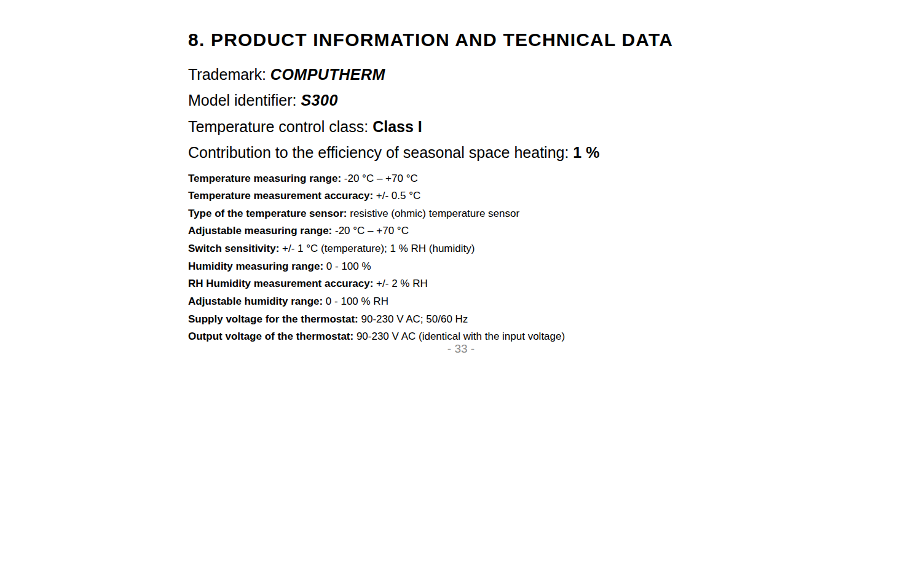8. PRODUCT INFORMATION AND TECHNICAL DATA
Trademark: COMPUTHERM
Model identifier: S300
Temperature control class: Class I
Contribution to the efficiency of seasonal space heating: 1 %
Temperature measuring range: -20 °C – +70 °C
Temperature measurement accuracy: +/- 0.5 °C
Type of the temperature sensor: resistive (ohmic) temperature sensor
Adjustable measuring range: -20 °C – +70 °C
Switch sensitivity: +/- 1 °C (temperature); 1 % RH (humidity)
Humidity measuring range: 0 - 100 %
RH Humidity measurement accuracy: +/- 2 % RH
Adjustable humidity range: 0 - 100 % RH
Supply voltage for the thermostat: 90-230 V AC; 50/60 Hz
Output voltage of the thermostat: 90-230 V AC (identical with the input voltage)
- 33 -